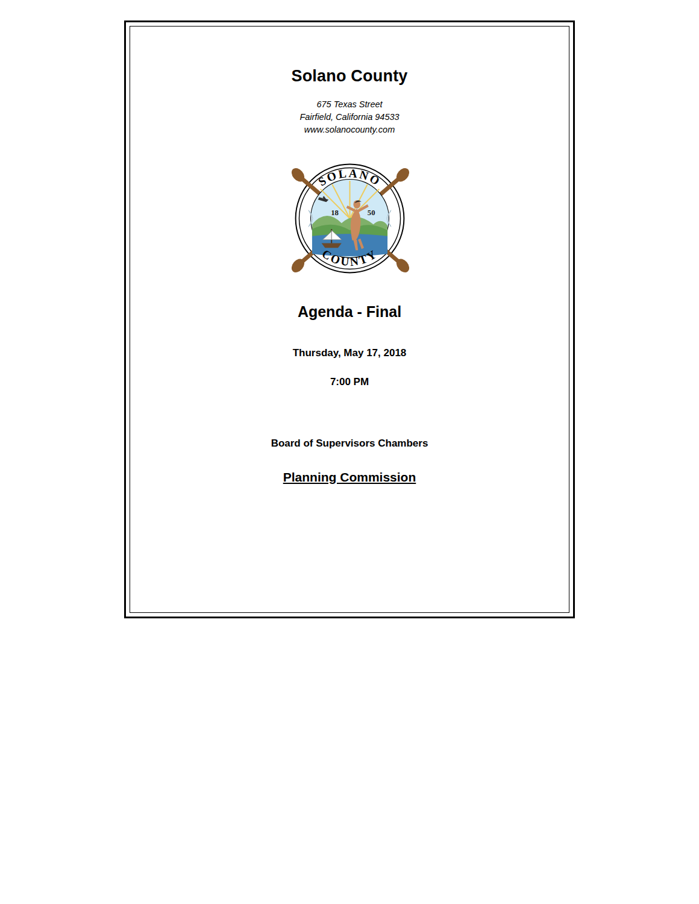Solano County
675 Texas Street
Fairfield, California 94533
www.solanocounty.com
18 50 SOLANO COUNTY
Agenda - Final
Thursday, May 17, 2018
7:00 PM
Board of Supervisors Chambers
Planning Commission